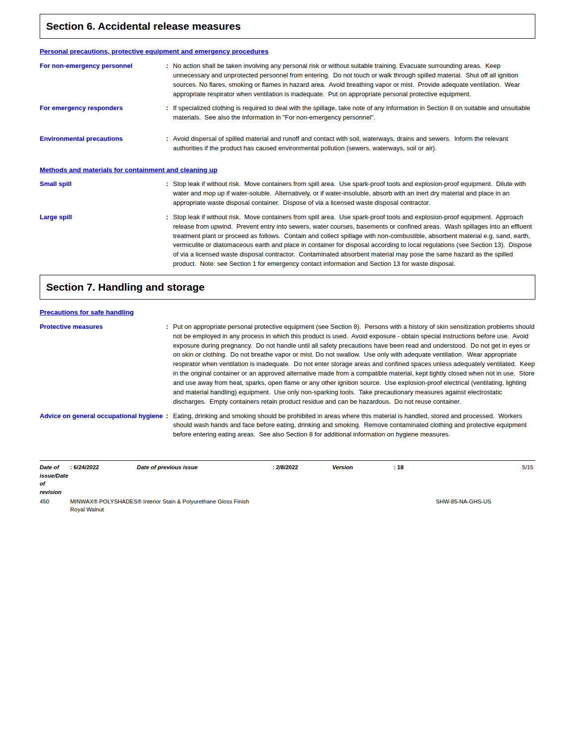Section 6. Accidental release measures
Personal precautions, protective equipment and emergency procedures
| For non-emergency personnel | : | No action shall be taken involving any personal risk or without suitable training. Evacuate surrounding areas. Keep unnecessary and unprotected personnel from entering. Do not touch or walk through spilled material. Shut off all ignition sources. No flares, smoking or flames in hazard area. Avoid breathing vapor or mist. Provide adequate ventilation. Wear appropriate respirator when ventilation is inadequate. Put on appropriate personal protective equipment. |
| For emergency responders | : | If specialized clothing is required to deal with the spillage, take note of any information in Section 8 on suitable and unsuitable materials. See also the information in "For non-emergency personnel". |
| Environmental precautions | : | Avoid dispersal of spilled material and runoff and contact with soil, waterways, drains and sewers. Inform the relevant authorities if the product has caused environmental pollution (sewers, waterways, soil or air). |
Methods and materials for containment and cleaning up
| Small spill | : | Stop leak if without risk. Move containers from spill area. Use spark-proof tools and explosion-proof equipment. Dilute with water and mop up if water-soluble. Alternatively, or if water-insoluble, absorb with an inert dry material and place in an appropriate waste disposal container. Dispose of via a licensed waste disposal contractor. |
| Large spill | : | Stop leak if without risk. Move containers from spill area. Use spark-proof tools and explosion-proof equipment. Approach release from upwind. Prevent entry into sewers, water courses, basements or confined areas. Wash spillages into an effluent treatment plant or proceed as follows. Contain and collect spillage with non-combustible, absorbent material e.g. sand, earth, vermiculite or diatomaceous earth and place in container for disposal according to local regulations (see Section 13). Dispose of via a licensed waste disposal contractor. Contaminated absorbent material may pose the same hazard as the spilled product. Note: see Section 1 for emergency contact information and Section 13 for waste disposal. |
Section 7. Handling and storage
Precautions for safe handling
| Protective measures | : | Put on appropriate personal protective equipment (see Section 8). Persons with a history of skin sensitization problems should not be employed in any process in which this product is used. Avoid exposure - obtain special instructions before use. Avoid exposure during pregnancy. Do not handle until all safety precautions have been read and understood. Do not get in eyes or on skin or clothing. Do not breathe vapor or mist. Do not swallow. Use only with adequate ventilation. Wear appropriate respirator when ventilation is inadequate. Do not enter storage areas and confined spaces unless adequately ventilated. Keep in the original container or an approved alternative made from a compatible material, kept tightly closed when not in use. Store and use away from heat, sparks, open flame or any other ignition source. Use explosion-proof electrical (ventilating, lighting and material handling) equipment. Use only non-sparking tools. Take precautionary measures against electrostatic discharges. Empty containers retain product residue and can be hazardous. Do not reuse container. |
| Advice on general occupational hygiene | : | Eating, drinking and smoking should be prohibited in areas where this material is handled, stored and processed. Workers should wash hands and face before eating, drinking and smoking. Remove contaminated clothing and protective equipment before entering eating areas. See also Section 8 for additional information on hygiene measures. |
| Date of issue/Date of revision | : 6/24/2022 | Date of previous issue | : 2/8/2022 | Version | : 18 | 5/15 |
| 450 | MINWAX® POLYSHADES® Interior Stain & Polyurethane Gloss Finish Royal Walnut | SHW-85-NA-GHS-US |